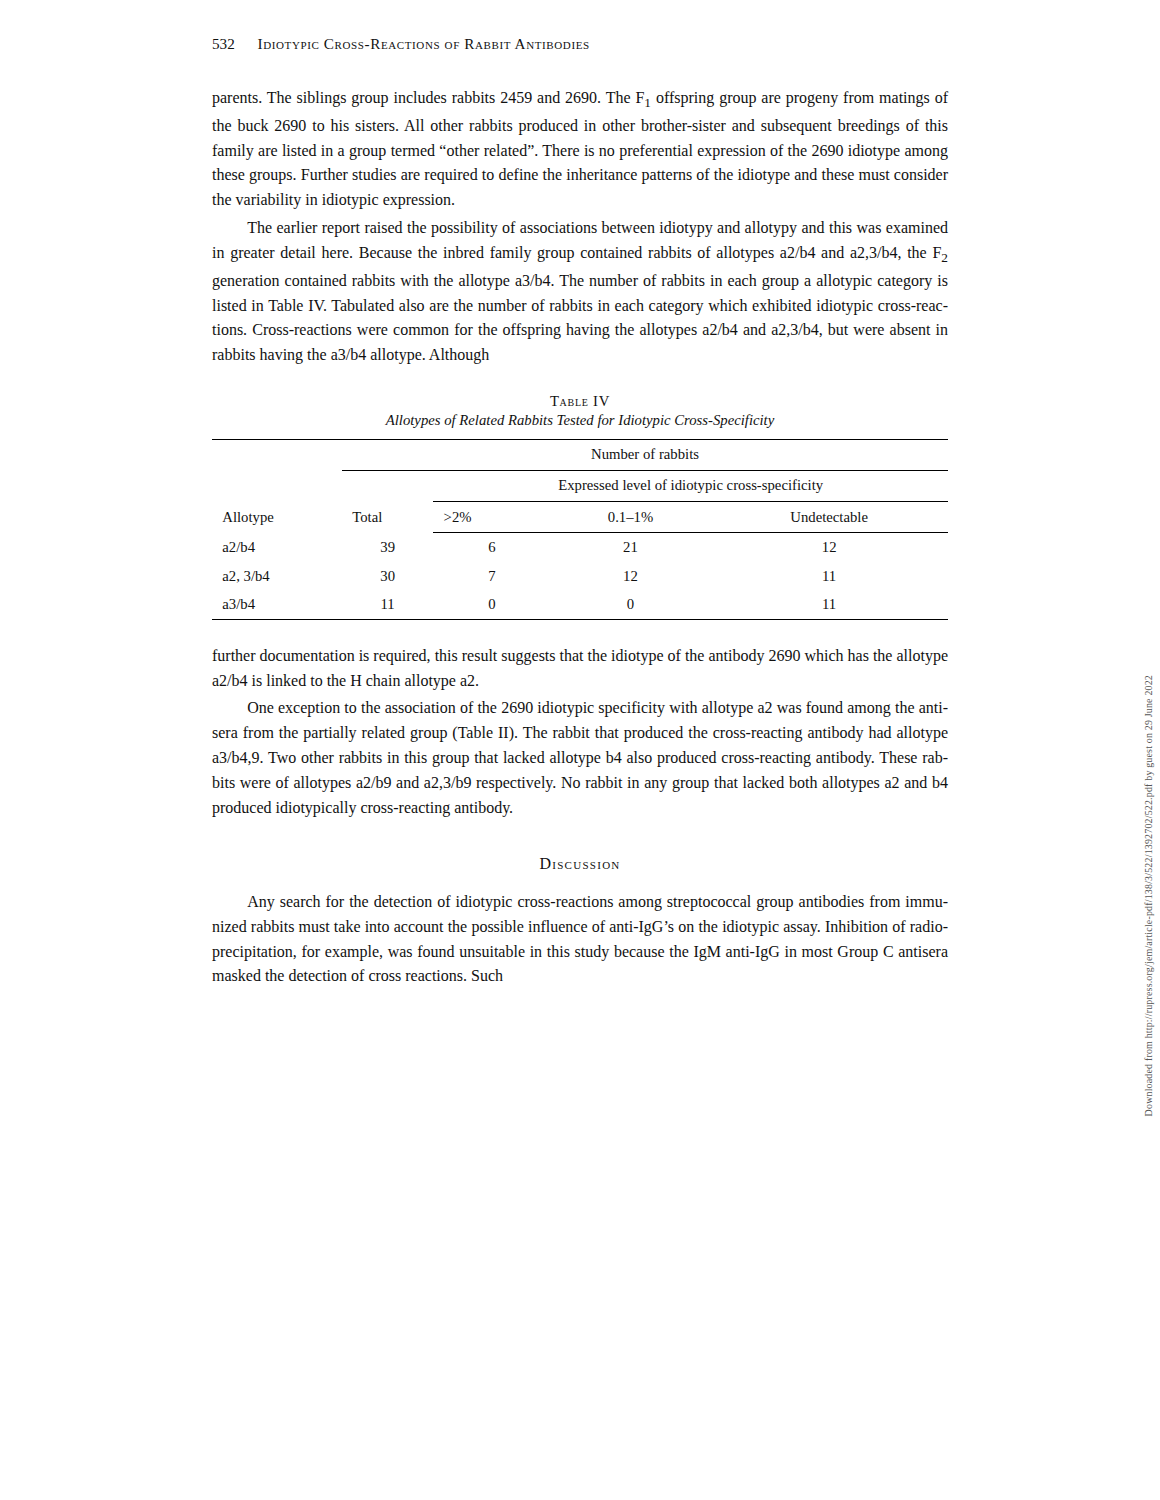Downloaded from http://rupress.org/jem/article-pdf/138/3/522/1392702/522.pdf by guest on 29 June 2022
532 Idiotypic Cross-Reactions of Rabbit Antibodies
parents. The siblings group includes rabbits 2459 and 2690. The F1 offspring group are progeny from matings of the buck 2690 to his sisters. All other rabbits produced in other brother-sister and subsequent breedings of this family are listed in a group termed “other related”. There is no preferential expression of the 2690 idiotype among these groups. Further studies are required to define the inheritance patterns of the idiotype and these must consider the variability in idiotypic expression.
The earlier report raised the possibility of associations between idiotypy and allotypy and this was examined in greater detail here. Because the inbred family group contained rabbits of allotypes a2/b4 and a2,3/b4, the F2 generation contained rabbits with the allotype a3/b4. The number of rabbits in each group a allotypic category is listed in Table IV. Tabulated also are the number of rabbits in each category which exhibited idiotypic cross-reactions. Cross-reactions were common for the offspring having the allotypes a2/b4 and a2,3/b4, but were absent in rabbits having the a3/b4 allotype. Although
Table IV Allotypes of Related Rabbits Tested for Idiotypic Cross-Specificity
| Allotype | Number of rabbits |
| --- | --- |
| Total | Expressed level of idiotypic cross-specificity |
| >2% | 0.1–1% | Undetectable |
| a2/b4 | 39 | 6 | 21 | 12 |
| a2, 3/b4 | 30 | 7 | 12 | 11 |
| a3/b4 | 11 | 0 | 0 | 11 |
further documentation is required, this result suggests that the idiotype of the antibody 2690 which has the allotype a2/b4 is linked to the H chain allotype a2.
One exception to the association of the 2690 idiotypic specificity with allotype a2 was found among the antisera from the partially related group (Table II). The rabbit that produced the cross-reacting antibody had allotype a3/b4,9. Two other rabbits in this group that lacked allotype b4 also produced cross-reacting antibody. These rabbits were of allotypes a2/b9 and a2,3/b9 respectively. No rabbit in any group that lacked both allotypes a2 and b4 produced idiotypically cross-reacting antibody.
Discussion
Any search for the detection of idiotypic cross-reactions among streptococcal group antibodies from immunized rabbits must take into account the possible influence of anti-IgG’s on the idiotypic assay. Inhibition of radioprecipitation, for example, was found unsuitable in this study because the IgM anti-IgG in most Group C antisera masked the detection of cross reactions. Such